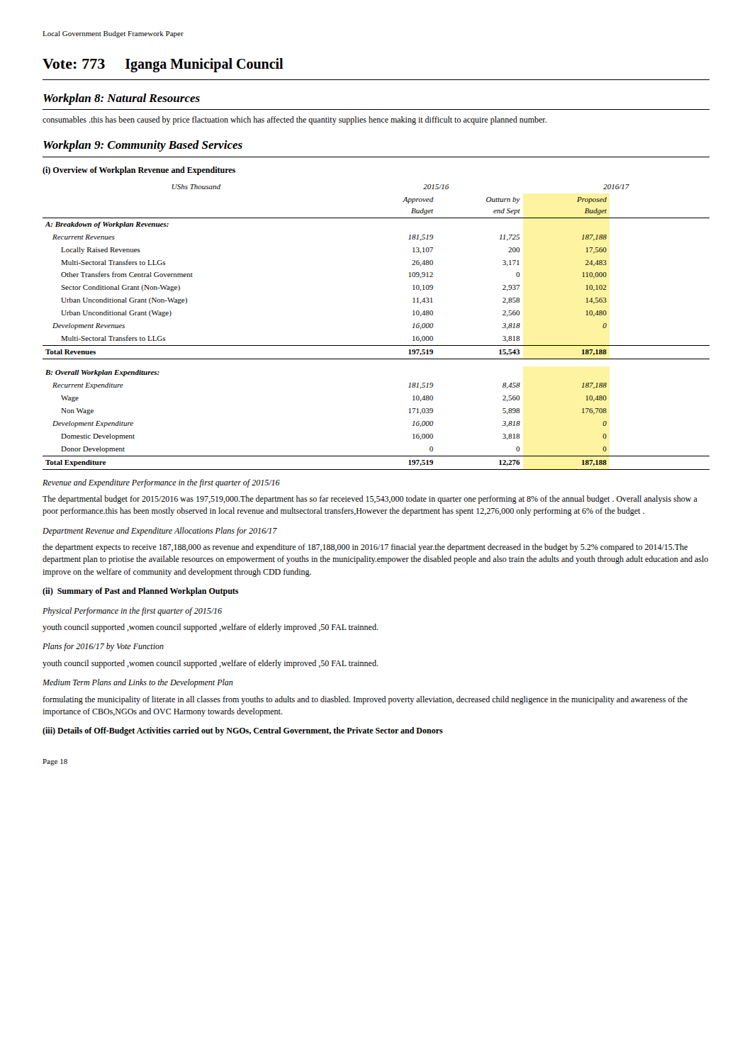Local Government Budget Framework Paper
Vote: 773 Iganga Municipal Council
Workplan 8: Natural Resources
consumables .this has been caused by price flactuation which has affected the quantity supplies hence making it difficult to acquire planned number.
Workplan 9: Community Based Services
(i) Overview of Workplan Revenue and Expenditures
| UShs Thousand | 2015/16 | 2016/17 |
| --- | --- | --- |
| | Approved Budget | Outturn by end Sept | Proposed Budget | |
| A: Breakdown of Workplan Revenues: | | | | |
| Recurrent Revenues | 181,519 | 11,725 | 187,188 | |
| Locally Raised Revenues | 13,107 | 200 | 17,560 | |
| Multi-Sectoral Transfers to LLGs | 26,480 | 3,171 | 24,483 | |
| Other Transfers from Central Government | 109,912 | 0 | 110,000 | |
| Sector Conditional Grant (Non-Wage) | 10,109 | 2,937 | 10,102 | |
| Urban Unconditional Grant (Non-Wage) | 11,431 | 2,858 | 14,563 | |
| Urban Unconditional Grant (Wage) | 10,480 | 2,560 | 10,480 | |
| Development Revenues | 16,000 | 3,818 | 0 | |
| Multi-Sectoral Transfers to LLGs | 16,000 | 3,818 | | |
| Total Revenues | 197,519 | 15,543 | 187,188 | |
| B: Overall Workplan Expenditures: | | | | |
| Recurrent Expenditure | 181,519 | 8,458 | 187,188 | |
| Wage | 10,480 | 2,560 | 10,480 | |
| Non Wage | 171,039 | 5,898 | 176,708 | |
| Development Expenditure | 16,000 | 3,818 | 0 | |
| Domestic Development | 16,000 | 3,818 | 0 | |
| Donor Development | 0 | 0 | 0 | |
| Total Expenditure | 197,519 | 12,276 | 187,188 | |
Revenue and Expenditure Performance in the first quarter of 2015/16
The departmental budget for 2015/2016 was 197,519,000.The department has so far receieved 15,543,000 todate in quarter one performing at 8% of the annual budget . Overall analysis show a poor performance.this has been mostly observed in local revenue and multsectoral transfers,However the department has spent 12,276,000 only performing at 6% of the budget .
Department Revenue and Expenditure Allocations Plans for 2016/17
the department expects to receive 187,188,000 as revenue and expenditure of 187,188,000 in 2016/17 finacial year.the department decreased in the budget by 5.2% compared to 2014/15.The department plan to priotise the available resources on empowerment of youths in the municipality.empower the disabled people and also train the adults and youth through adult education and aslo improve on the welfare of community and development through CDD funding.
(ii) Summary of Past and Planned Workplan Outputs
Physical Performance in the first quarter of 2015/16
youth council supported ,women council supported ,welfare of elderly improved ,50 FAL trainned.
Plans for 2016/17 by Vote Function
youth council supported ,women council supported ,welfare of elderly improved ,50 FAL trainned.
Medium Term Plans and Links to the Development Plan
formulating the municipality of literate in all classes from youths to adults and to diasbled. Improved poverty alleviation, decreased child negligence in the municipality and awareness of the importance of CBOs,NGOs and OVC Harmony towards development.
(iii) Details of Off-Budget Activities carried out by NGOs, Central Government, the Private Sector and Donors
Page 18